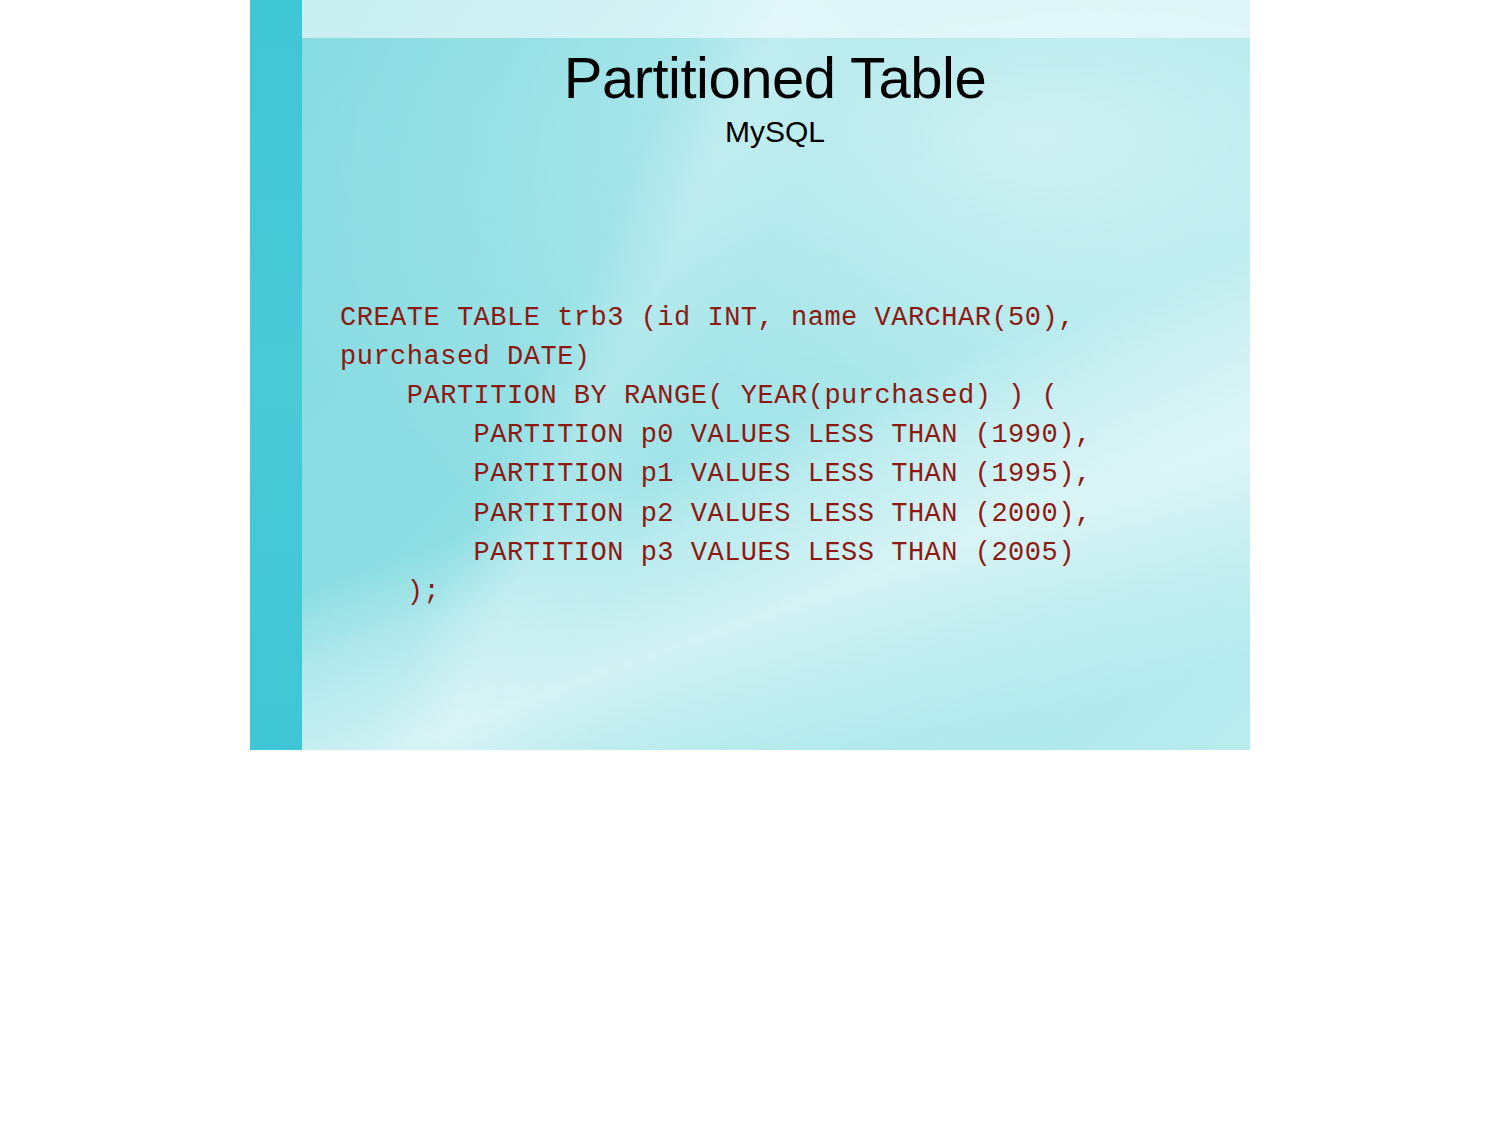Partitioned Table
MySQL
CREATE TABLE trb3 (id INT, name VARCHAR(50),
purchased DATE)
    PARTITION BY RANGE( YEAR(purchased) ) (
        PARTITION p0 VALUES LESS THAN (1990),
        PARTITION p1 VALUES LESS THAN (1995),
        PARTITION p2 VALUES LESS THAN (2000),
        PARTITION p3 VALUES LESS THAN (2005)
    );